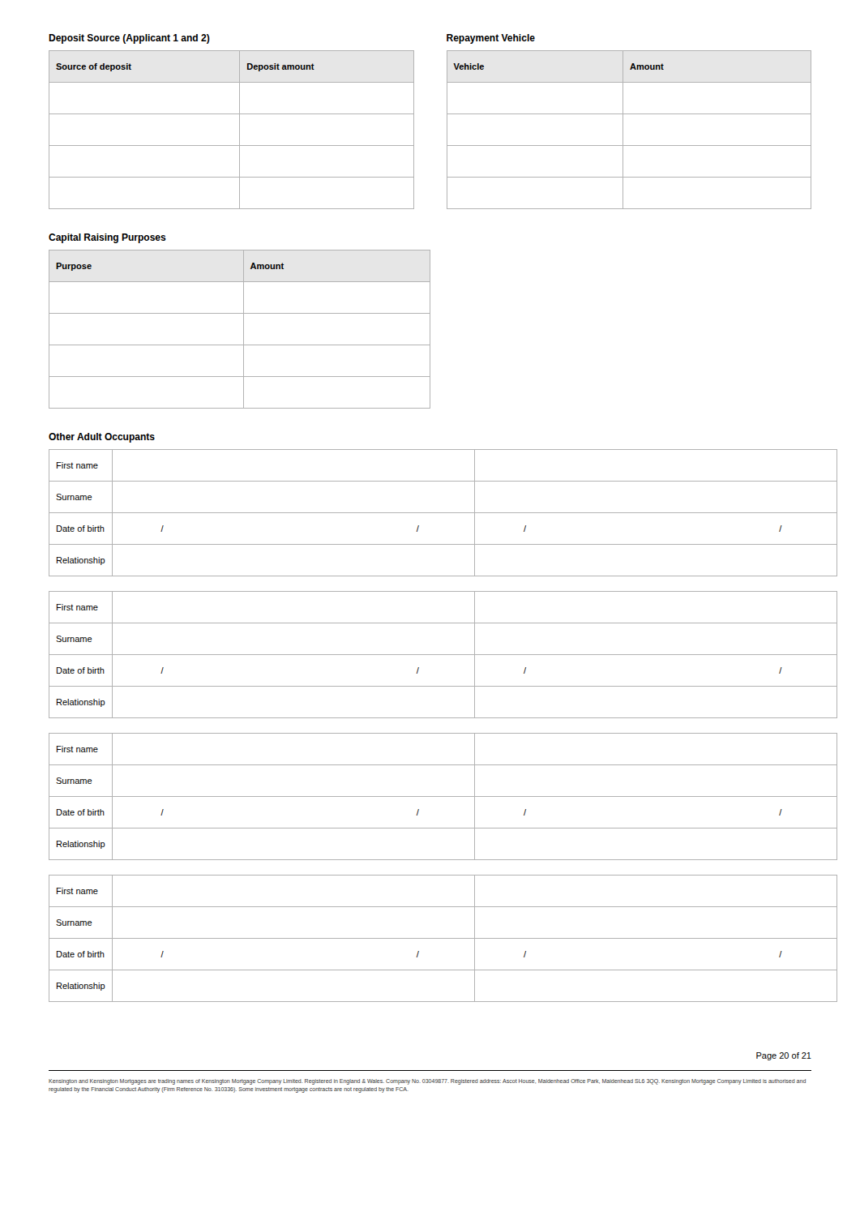Deposit Source (Applicant 1 and 2)
| Source of deposit | Deposit amount |
| --- | --- |
Repayment Vehicle
| Vehicle | Amount |
| --- | --- |
Capital Raising Purposes
| Purpose | Amount |
| --- | --- |
Other Adult Occupants
| First name | | |
| Surname | | |
| Date of birth | / / | / / |
| Relationship | | |
| First name | | |
| Surname | | |
| Date of birth | / / | / / |
| Relationship | | |
| First name | | |
| Surname | | |
| Date of birth | / / | / / |
| Relationship | | |
| First name | | |
| Surname | | |
| Date of birth | / / | / / |
| Relationship | | |
Page 20 of 21
Kensington and Kensington Mortgages are trading names of Kensington Mortgage Company Limited. Registered in England & Wales. Company No. 03049877. Registered address: Ascot House, Maidenhead Office Park, Maidenhead SL6 3QQ. Kensington Mortgage Company Limited is authorised and regulated by the Financial Conduct Authority (Firm Reference No. 310336). Some investment mortgage contracts are not regulated by the FCA.